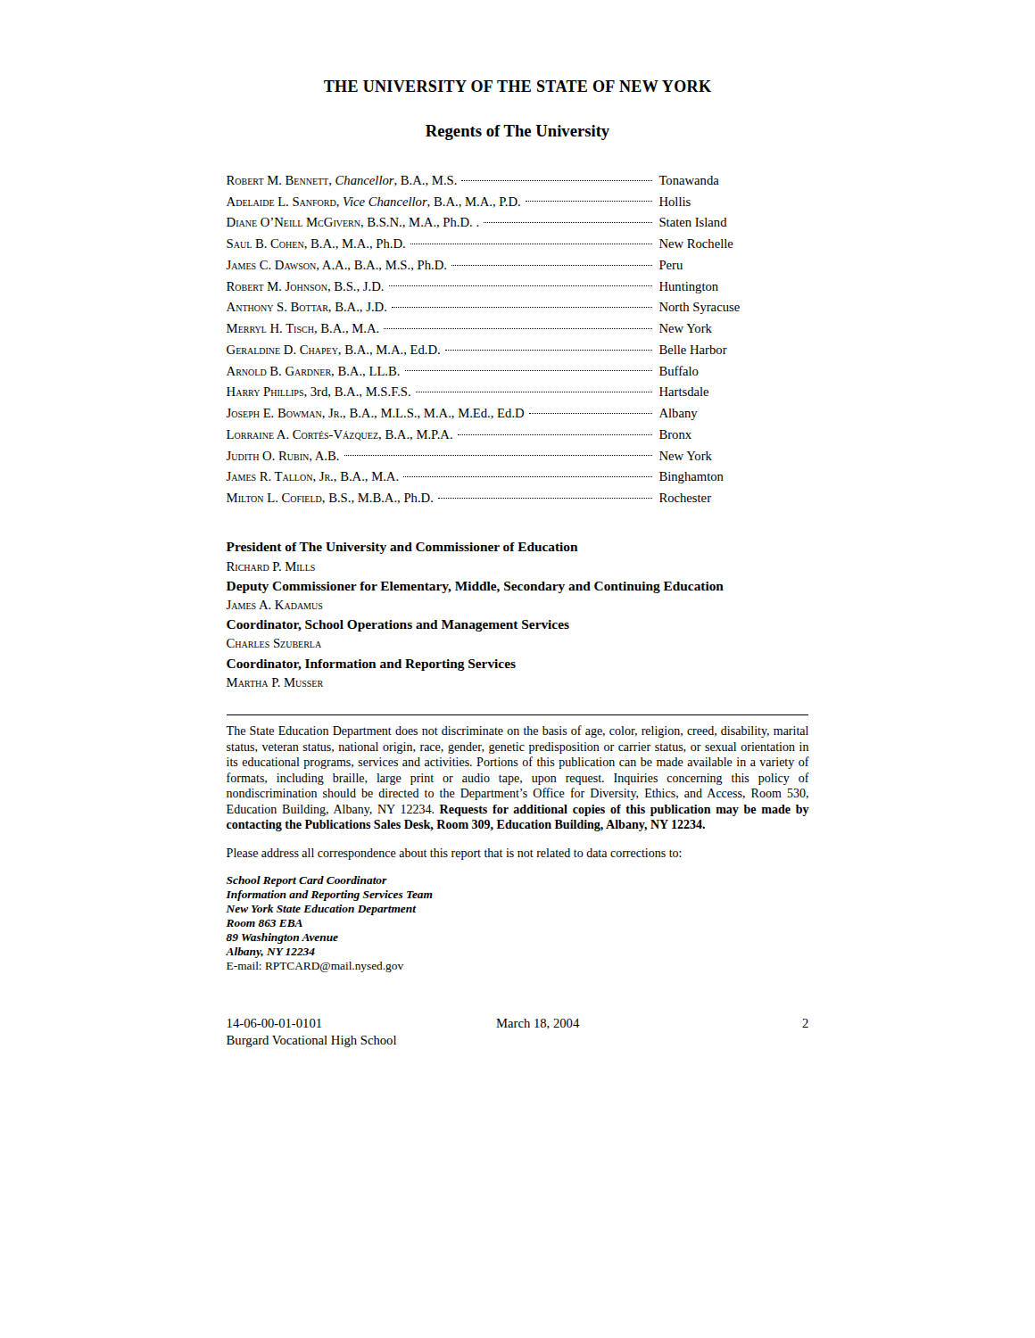THE UNIVERSITY OF THE STATE OF NEW YORK
Regents of The University
Robert M. Bennett, Chancellor, B.A., M.S. Tonawanda
Adelaide L. Sanford, Vice Chancellor, B.A., M.A., P.D. Hollis
Diane O’Neill McGivern, B.S.N., M.A., Ph.D. . Staten Island
Saul B. Cohen, B.A., M.A., Ph.D. New Rochelle
James C. Dawson, A.A., B.A., M.S., Ph.D. Peru
Robert M. Johnson, B.S., J.D. Huntington
Anthony S. Bottar, B.A., J.D. North Syracuse
Merryl H. Tisch, B.A., M.A. New York
Geraldine D. Chapey, B.A., M.A., Ed.D. Belle Harbor
Arnold B. Gardner, B.A., LL.B. Buffalo
Harry Phillips, 3rd, B.A., M.S.F.S. Hartsdale
Joseph E. Bowman, Jr., B.A., M.L.S., M.A., M.Ed., Ed.D Albany
Lorraine A. Cortés-Vázquez, B.A., M.P.A. Bronx
Judith O. Rubin, A.B. New York
James R. Tallon, Jr., B.A., M.A. Binghamton
Milton L. Cofield, B.S., M.B.A., Ph.D. Rochester
President of The University and Commissioner of Education
Richard P. Mills
Deputy Commissioner for Elementary, Middle, Secondary and Continuing Education
James A. Kadamus
Coordinator, School Operations and Management Services
Charles Szuberla
Coordinator, Information and Reporting Services
Martha P. Musser
The State Education Department does not discriminate on the basis of age, color, religion, creed, disability, marital status, veteran status, national origin, race, gender, genetic predisposition or carrier status, or sexual orientation in its educational programs, services and activities. Portions of this publication can be made available in a variety of formats, including braille, large print or audio tape, upon request. Inquiries concerning this policy of nondiscrimination should be directed to the Department’s Office for Diversity, Ethics, and Access, Room 530, Education Building, Albany, NY 12234. Requests for additional copies of this publication may be made by contacting the Publications Sales Desk, Room 309, Education Building, Albany, NY 12234.
Please address all correspondence about this report that is not related to data corrections to:
School Report Card Coordinator
Information and Reporting Services Team
New York State Education Department
Room 863 EBA
89 Washington Avenue
Albany, NY 12234
E-mail: RPTCARD@mail.nysed.gov
14-06-00-01-0101
Burgard Vocational High School
March 18, 2004
2